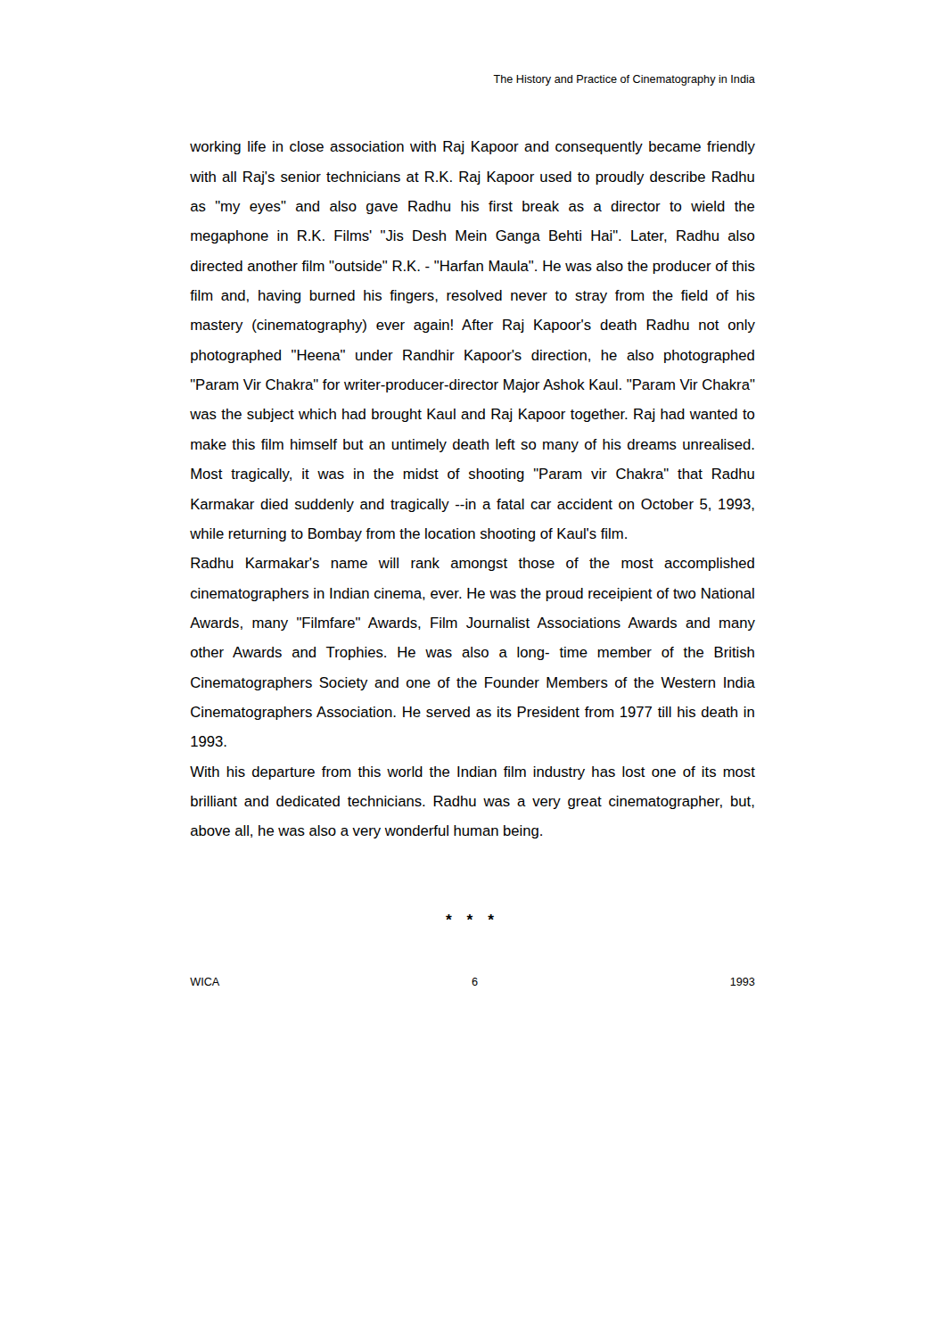The History and Practice of Cinematography in India
working life in close association with Raj Kapoor and consequently became friendly with all Raj's senior technicians at R.K. Raj Kapoor used to proudly describe Radhu as "my eyes" and also gave Radhu his first break as a director to wield the megaphone in R.K. Films' "Jis Desh Mein Ganga Behti Hai". Later, Radhu also directed another film "outside" R.K. - "Harfan Maula". He was also the producer of this film and, having burned his fingers, resolved never to stray from the field of his mastery (cinematography) ever again! After Raj Kapoor's death Radhu not only photographed "Heena" under Randhir Kapoor's direction, he also photographed "Param Vir Chakra" for writer-producer-director Major Ashok Kaul. "Param Vir Chakra" was the subject which had brought Kaul and Raj Kapoor together. Raj had wanted to make this film himself but an untimely death left so many of his dreams unrealised. Most tragically, it was in the midst of shooting "Param vir Chakra" that Radhu Karmakar died suddenly and tragically --in a fatal car accident on October 5, 1993, while returning to Bombay from the location shooting of Kaul's film.
Radhu Karmakar's name will rank amongst those of the most accomplished cinematographers in Indian cinema, ever. He was the proud receipient of two National Awards, many "Filmfare" Awards, Film Journalist Associations Awards and many other Awards and Trophies. He was also a long- time member of the British Cinematographers Society and one of the Founder Members of the Western India Cinematographers Association. He served as its President from 1977 till his death in 1993.
With his departure from this world the Indian film industry has lost one of its most brilliant and dedicated technicians. Radhu was a very great cinematographer, but, above all, he was also a very wonderful human being.
* * *
WICA
6
1993